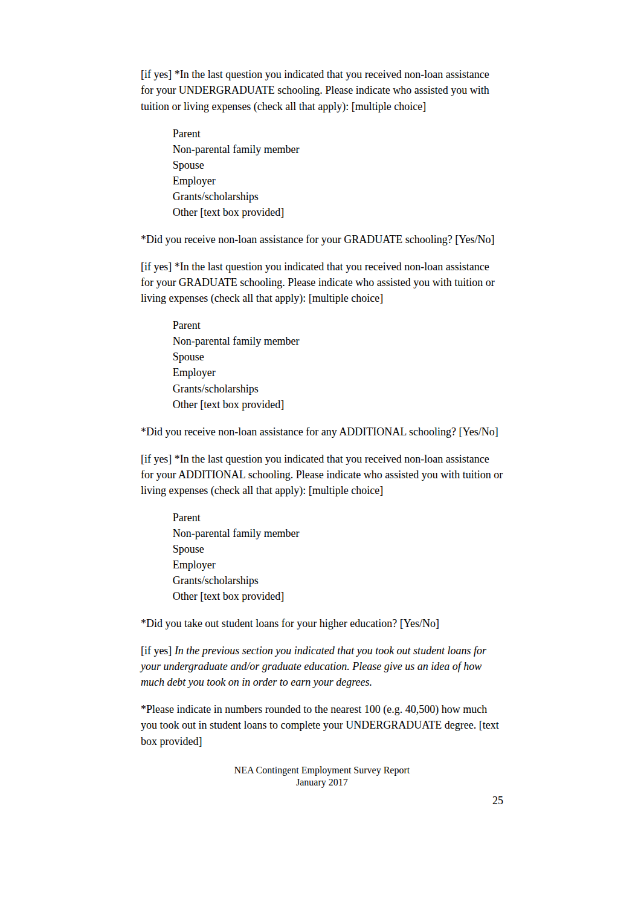[if yes] *In the last question you indicated that you received non-loan assistance for your UNDERGRADUATE schooling. Please indicate who assisted you with tuition or living expenses (check all that apply): [multiple choice]
Parent
Non-parental family member
Spouse
Employer
Grants/scholarships
Other [text box provided]
*Did you receive non-loan assistance for your GRADUATE schooling? [Yes/No]
[if yes] *In the last question you indicated that you received non-loan assistance for your GRADUATE schooling. Please indicate who assisted you with tuition or living expenses (check all that apply): [multiple choice]
Parent
Non-parental family member
Spouse
Employer
Grants/scholarships
Other [text box provided]
*Did you receive non-loan assistance for any ADDITIONAL schooling? [Yes/No]
[if yes] *In the last question you indicated that you received non-loan assistance for your ADDITIONAL schooling. Please indicate who assisted you with tuition or living expenses (check all that apply): [multiple choice]
Parent
Non-parental family member
Spouse
Employer
Grants/scholarships
Other [text box provided]
*Did you take out student loans for your higher education? [Yes/No]
[if yes] In the previous section you indicated that you took out student loans for your undergraduate and/or graduate education. Please give us an idea of how much debt you took on in order to earn your degrees.
*Please indicate in numbers rounded to the nearest 100 (e.g. 40,500) how much you took out in student loans to complete your UNDERGRADUATE degree. [text box provided]
NEA Contingent Employment Survey Report
January 2017
25